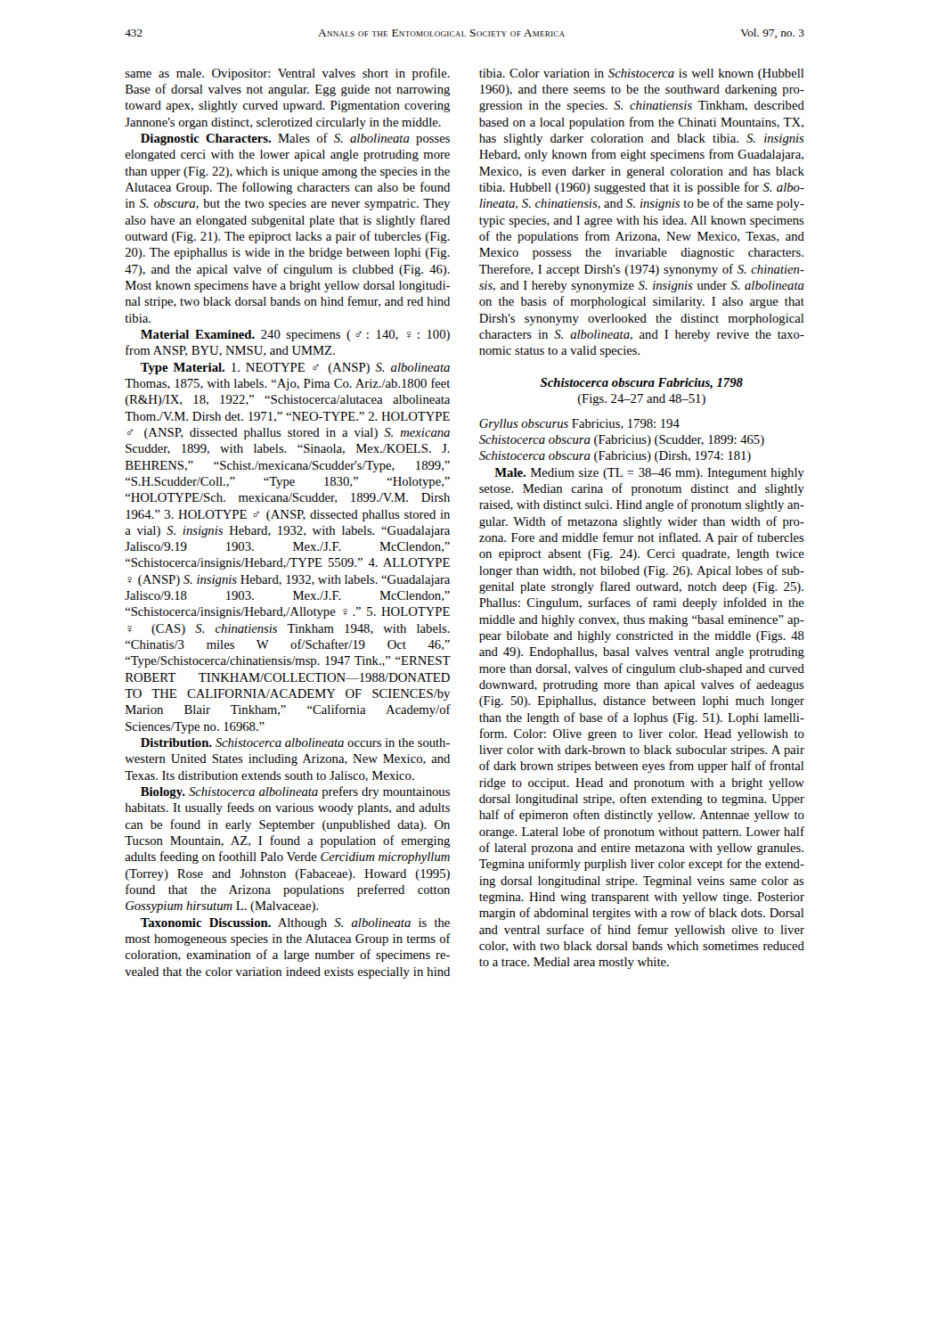432 Annals of the Entomological Society of America Vol. 97, no. 3
same as male. Ovipositor: Ventral valves short in profile. Base of dorsal valves not angular. Egg guide not narrowing toward apex, slightly curved upward. Pigmentation covering Jannone's organ distinct, sclerotized circularly in the middle.
Diagnostic Characters. Males of S. albolineata posses elongated cerci with the lower apical angle protruding more than upper (Fig. 22), which is unique among the species in the Alutacea Group. The following characters can also be found in S. obscura, but the two species are never sympatric. They also have an elongated subgenital plate that is slightly flared outward (Fig. 21). The epiproct lacks a pair of tubercles (Fig. 20). The epiphallus is wide in the bridge between lophi (Fig. 47), and the apical valve of cingulum is clubbed (Fig. 46). Most known specimens have a bright yellow dorsal longitudinal stripe, two black dorsal bands on hind femur, and red hind tibia.
Material Examined. 240 specimens (♂: 140, ♀: 100) from ANSP, BYU, NMSU, and UMMZ.
Type Material. 1. NEOTYPE ♂ (ANSP) S. albolineata Thomas, 1875, with labels. “Ajo, Pima Co. Ariz./ab.1800 feet (R&H)/IX, 18, 1922,” “Schistocerca/alutacea albolineata Thom./V.M. Dirsh det. 1971,” “NEO-TYPE.” 2. HOLOTYPE ♂ (ANSP, dissected phallus stored in a vial) S. mexicana Scudder, 1899, with labels. “Sinaola, Mex./KOELS. J. BEHRENS,” “Schist./mexicana/Scudder's/Type, 1899,” “S.H.Scudder/Coll.,” “Type 1830,” “Holotype,” “HOLOTYPE/Sch. mexicana/Scudder, 1899./V.M. Dirsh 1964.” 3. HOLOTYPE ♂ (ANSP, dissected phallus stored in a vial) S. insignis Hebard, 1932, with labels. “Guadalajara Jalisco/9.19 1903. Mex./J.F. McClendon,” “Schistocerca/insignis/Hebard,/TYPE 5509.” 4. ALLOTYPE ♀ (ANSP) S. insignis Hebard, 1932, with labels. “Guadalajara Jalisco/9.18 1903. Mex./J.F. McClendon,” “Schistocerca/insignis/Hebard,/Allotype ♀.” 5. HOLOTYPE ♀ (CAS) S. chinatiensis Tinkham 1948, with labels. “Chinatis/3 miles W of/Schafter/19 Oct 46,” “Type/Schistocerca/chinatiensis/msp. 1947 Tink.,” “ERNEST ROBERT TINKHAM/COLLECTION—1988/DONATED TO THE CALIFORNIA/ACADEMY OF SCIENCES/by Marion Blair Tinkham,” “California Academy/of Sciences/Type no. 16968.”
Distribution. Schistocerca albolineata occurs in the southwestern United States including Arizona, New Mexico, and Texas. Its distribution extends south to Jalisco, Mexico.
Biology. Schistocerca albolineata prefers dry mountainous habitats. It usually feeds on various woody plants, and adults can be found in early September (unpublished data). On Tucson Mountain, AZ, I found a population of emerging adults feeding on foothill Palo Verde Cercidium microphyllum (Torrey) Rose and Johnston (Fabaceae). Howard (1995) found that the Arizona populations preferred cotton Gossypium hirsutum L. (Malvaceae).
Taxonomic Discussion. Although S. albolineata is the most homogeneous species in the Alutacea Group in terms of coloration, examination of a large number of specimens revealed that the color variation indeed exists especially in hind tibia. Color variation in Schistocerca is well known (Hubbell 1960), and there seems to be the southward darkening progression in the species. S. chinatiensis Tinkham, described based on a local population from the Chinati Mountains, TX, has slightly darker coloration and black tibia. S. insignis Hebard, only known from eight specimens from Guadalajara, Mexico, is even darker in general coloration and has black tibia. Hubbell (1960) suggested that it is possible for S. albolineata, S. chinatiensis, and S. insignis to be of the same polytypic species, and I agree with his idea. All known specimens of the populations from Arizona, New Mexico, Texas, and Mexico possess the invariable diagnostic characters. Therefore, I accept Dirsh's (1974) synonymy of S. chinatiensis, and I hereby synonymize S. insignis under S. albolineata on the basis of morphological similarity. I also argue that Dirsh's synonymy overlooked the distinct morphological characters in S. albolineata, and I hereby revive the taxonomic status to a valid species.
Schistocerca obscura Fabricius, 1798
(Figs. 24–27 and 48–51)
Gryllus obscurus Fabricius, 1798: 194
Schistocerca obscura (Fabricius) (Scudder, 1899: 465)
Schistocerca obscura (Fabricius) (Dirsh, 1974: 181)
Male. Medium size (TL = 38–46 mm). Integument highly setose. Median carina of pronotum distinct and slightly raised, with distinct sulci. Hind angle of pronotum slightly angular. Width of metazona slightly wider than width of prozona. Fore and middle femur not inflated. A pair of tubercles on epiproct absent (Fig. 24). Cerci quadrate, length twice longer than width, not bilobed (Fig. 26). Apical lobes of subgenital plate strongly flared outward, notch deep (Fig. 25). Phallus: Cingulum, surfaces of rami deeply infolded in the middle and highly convex, thus making “basal eminence” appear bilobate and highly constricted in the middle (Figs. 48 and 49). Endophallus, basal valves ventral angle protruding more than dorsal, valves of cingulum club-shaped and curved downward, protruding more than apical valves of aedeagus (Fig. 50). Epiphallus, distance between lophi much longer than the length of base of a lophus (Fig. 51). Lophi lamelliform. Color: Olive green to liver color. Head yellowish to liver color with dark-brown to black subocular stripes. A pair of dark brown stripes between eyes from upper half of frontal ridge to occiput. Head and pronotum with a bright yellow dorsal longitudinal stripe, often extending to tegmina. Upper half of epimeron often distinctly yellow. Antennae yellow to orange. Lateral lobe of pronotum without pattern. Lower half of lateral prozona and entire metazona with yellow granules. Tegmina uniformly purplish liver color except for the extending dorsal longitudinal stripe. Tegminal veins same color as tegmina. Hind wing transparent with yellow tinge. Posterior margin of abdominal tergites with a row of black dots. Dorsal and ventral surface of hind femur yellowish olive to liver color, with two black dorsal bands which sometimes reduced to a trace. Medial area mostly white.